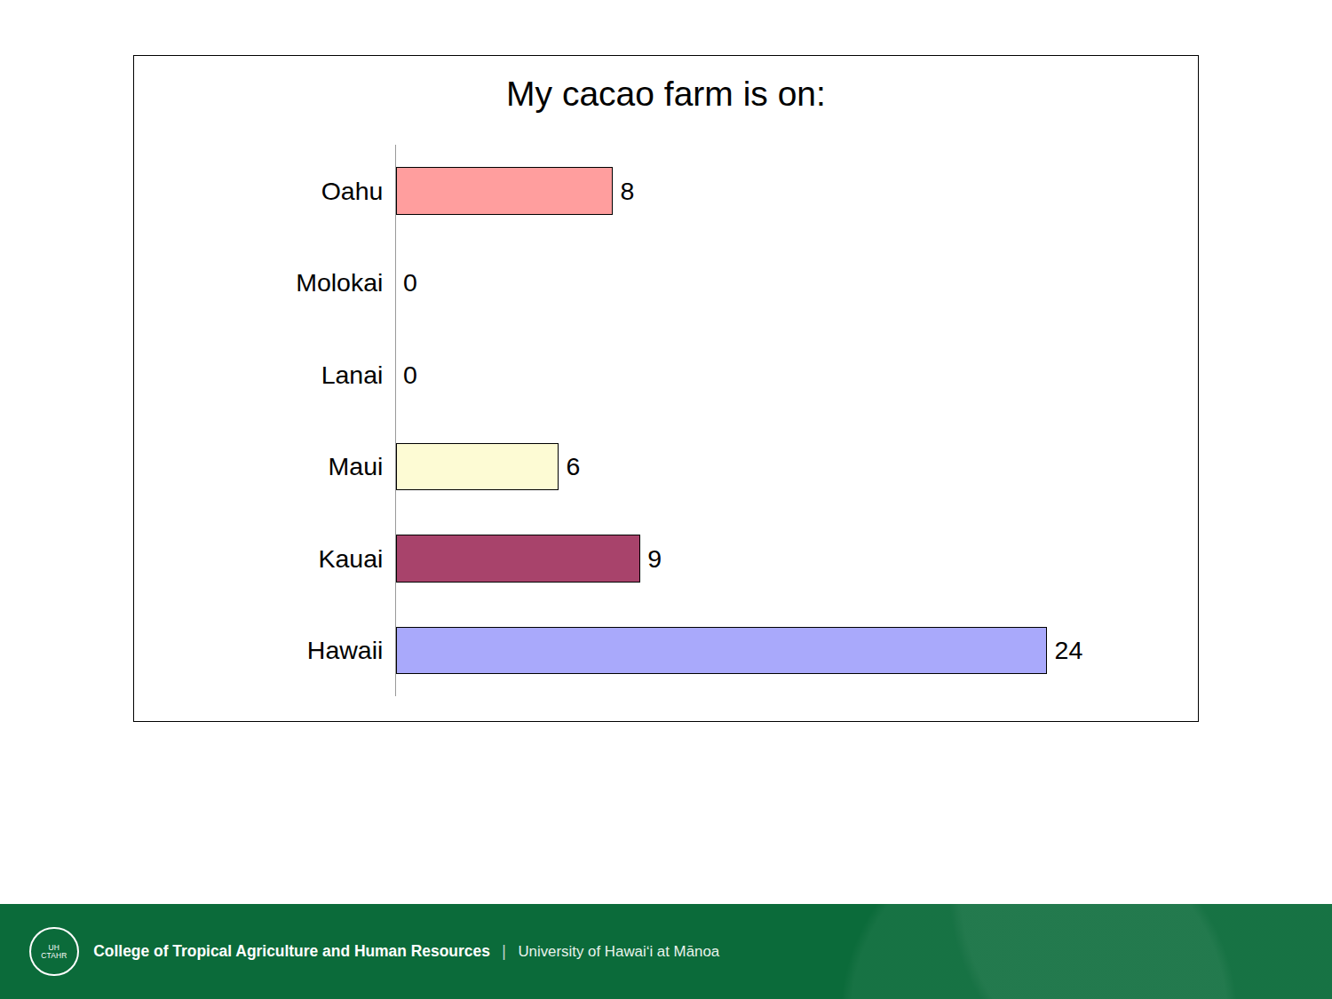My cacao farm is on:
Oahu
8
Molokai
0
Lanai
0
Maui
6
Kauai
9
Hawaii
24
UH
CTAHR
College of Tropical Agriculture and Human Resources | University of Hawaiʻi at Mānoa